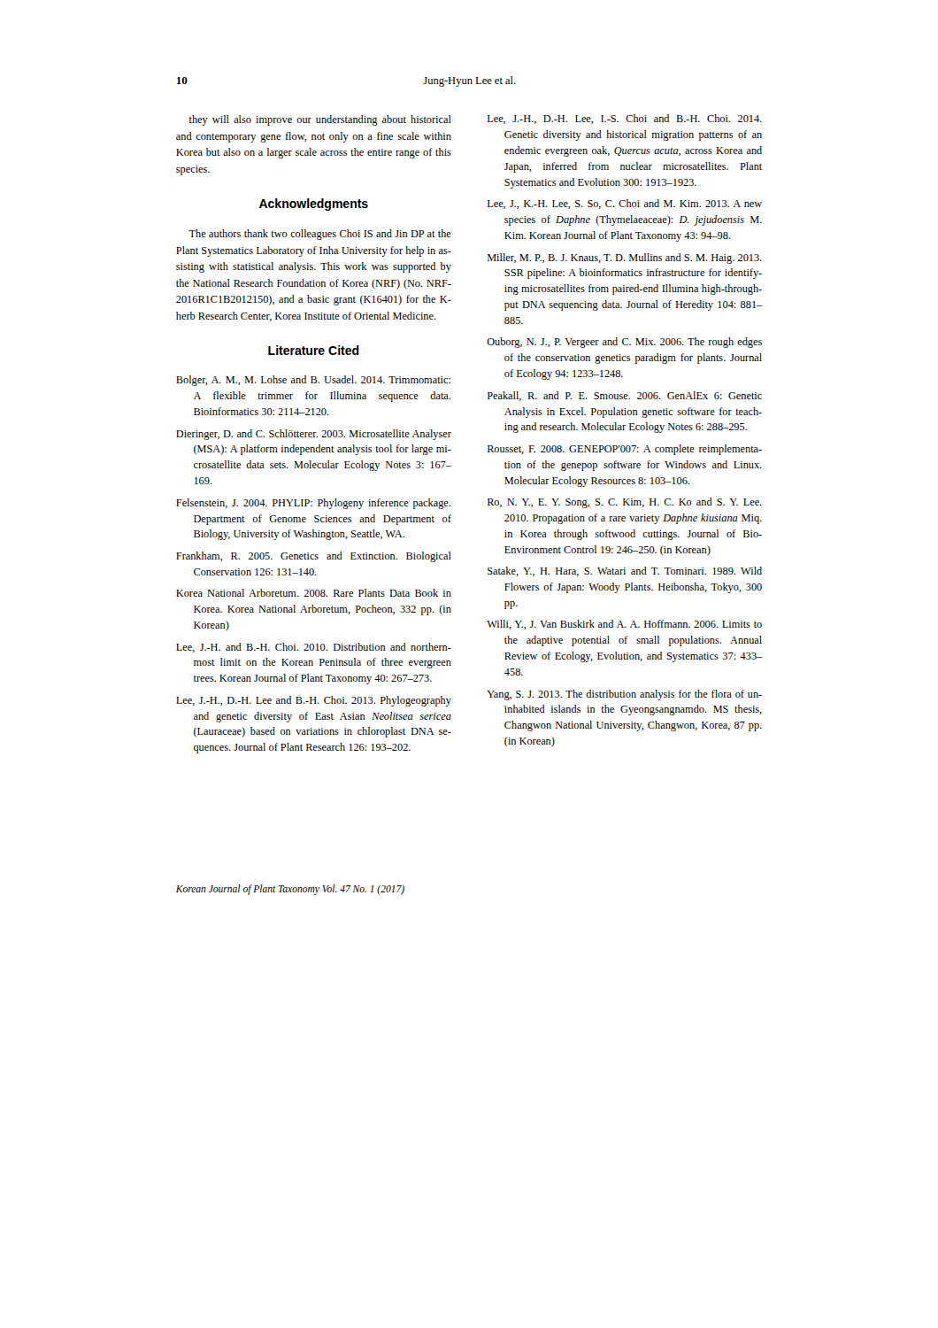10
Jung-Hyun Lee et al.
they will also improve our understanding about historical and contemporary gene flow, not only on a fine scale within Korea but also on a larger scale across the entire range of this species.
Acknowledgments
The authors thank two colleagues Choi IS and Jin DP at the Plant Systematics Laboratory of Inha University for help in assisting with statistical analysis. This work was supported by the National Research Foundation of Korea (NRF) (No. NRF-2016R1C1B2012150), and a basic grant (K16401) for the K-herb Research Center, Korea Institute of Oriental Medicine.
Literature Cited
Bolger, A. M., M. Lohse and B. Usadel. 2014. Trimmomatic: A flexible trimmer for Illumina sequence data. Bioinformatics 30: 2114–2120.
Dieringer, D. and C. Schlötterer. 2003. Microsatellite Analyser (MSA): A platform independent analysis tool for large microsatellite data sets. Molecular Ecology Notes 3: 167–169.
Felsenstein, J. 2004. PHYLIP: Phylogeny inference package. Department of Genome Sciences and Department of Biology, University of Washington, Seattle, WA.
Frankham, R. 2005. Genetics and Extinction. Biological Conservation 126: 131–140.
Korea National Arboretum. 2008. Rare Plants Data Book in Korea. Korea National Arboretum, Pocheon, 332 pp. (in Korean)
Lee, J.-H. and B.-H. Choi. 2010. Distribution and northernmost limit on the Korean Peninsula of three evergreen trees. Korean Journal of Plant Taxonomy 40: 267–273.
Lee, J.-H., D.-H. Lee and B.-H. Choi. 2013. Phylogeography and genetic diversity of East Asian Neolitsea sericea (Lauraceae) based on variations in chloroplast DNA sequences. Journal of Plant Research 126: 193–202.
Lee, J.-H., D.-H. Lee, I.-S. Choi and B.-H. Choi. 2014. Genetic diversity and historical migration patterns of an endemic evergreen oak, Quercus acuta, across Korea and Japan, inferred from nuclear microsatellites. Plant Systematics and Evolution 300: 1913–1923.
Lee, J., K.-H. Lee, S. So, C. Choi and M. Kim. 2013. A new species of Daphne (Thymelaeaceae): D. jejudoensis M. Kim. Korean Journal of Plant Taxonomy 43: 94–98.
Miller, M. P., B. J. Knaus, T. D. Mullins and S. M. Haig. 2013. SSR pipeline: A bioinformatics infrastructure for identifying microsatellites from paired-end Illumina high-throughput DNA sequencing data. Journal of Heredity 104: 881–885.
Ouborg, N. J., P. Vergeer and C. Mix. 2006. The rough edges of the conservation genetics paradigm for plants. Journal of Ecology 94: 1233–1248.
Peakall, R. and P. E. Smouse. 2006. GenAlEx 6: Genetic Analysis in Excel. Population genetic software for teaching and research. Molecular Ecology Notes 6: 288–295.
Rousset, F. 2008. GENEPOP'007: A complete reimplementation of the genepop software for Windows and Linux. Molecular Ecology Resources 8: 103–106.
Ro, N. Y., E. Y. Song, S. C. Kim, H. C. Ko and S. Y. Lee. 2010. Propagation of a rare variety Daphne kiusiana Miq. in Korea through softwood cuttings. Journal of Bio-Environment Control 19: 246–250. (in Korean)
Satake, Y., H. Hara, S. Watari and T. Tominari. 1989. Wild Flowers of Japan: Woody Plants. Heibonsha, Tokyo, 300 pp.
Willi, Y., J. Van Buskirk and A. A. Hoffmann. 2006. Limits to the adaptive potential of small populations. Annual Review of Ecology, Evolution, and Systematics 37: 433–458.
Yang, S. J. 2013. The distribution analysis for the flora of uninhabited islands in the Gyeongsangnamdo. MS thesis, Changwon National University, Changwon, Korea, 87 pp. (in Korean)
Korean Journal of Plant Taxonomy Vol. 47 No. 1 (2017)